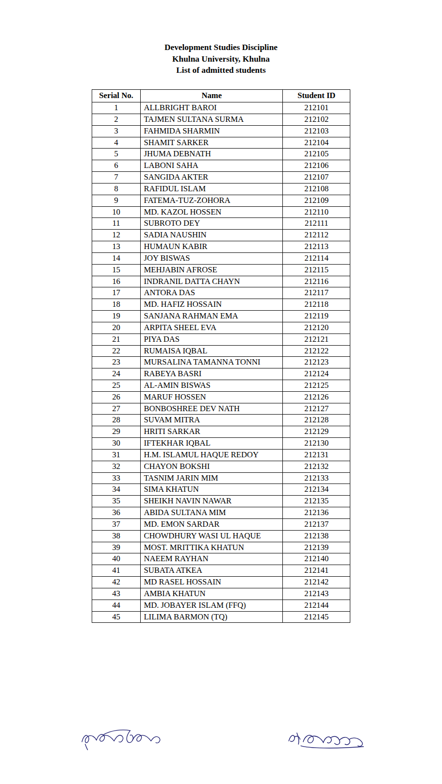Development Studies Discipline
Khulna University, Khulna
List of admitted students
List of admitted students
| Serial No. | Name | Student ID |
| --- | --- | --- |
| 1 | ALLBRIGHT BAROI | 212101 |
| 2 | TAJMEN SULTANA SURMA | 212102 |
| 3 | FAHMIDA SHARMIN | 212103 |
| 4 | SHAMIT SARKER | 212104 |
| 5 | JHUMA DEBNATH | 212105 |
| 6 | LABONI SAHA | 212106 |
| 7 | SANGIDA AKTER | 212107 |
| 8 | RAFIDUL ISLAM | 212108 |
| 9 | FATEMA-TUZ-ZOHORA | 212109 |
| 10 | MD. KAZOL HOSSEN | 212110 |
| 11 | SUBROTO DEY | 212111 |
| 12 | SADIA NAUSHIN | 212112 |
| 13 | HUMAUN KABIR | 212113 |
| 14 | JOY BISWAS | 212114 |
| 15 | MEHJABIN AFROSE | 212115 |
| 16 | INDRANIL DATTA CHAYN | 212116 |
| 17 | ANTORA DAS | 212117 |
| 18 | MD. HAFIZ HOSSAIN | 212118 |
| 19 | SANJANA RAHMAN EMA | 212119 |
| 20 | ARPITA SHEEL EVA | 212120 |
| 21 | PIYA DAS | 212121 |
| 22 | RUMAISA IQBAL | 212122 |
| 23 | MURSALINA TAMANNA TONNI | 212123 |
| 24 | RABEYA BASRI | 212124 |
| 25 | AL-AMIN BISWAS | 212125 |
| 26 | MARUF HOSSEN | 212126 |
| 27 | BONBOSHREE DEV NATH | 212127 |
| 28 | SUVAM MITRA | 212128 |
| 29 | HRITI SARKAR | 212129 |
| 30 | IFTEKHAR IQBAL | 212130 |
| 31 | H.M. ISLAMUL HAQUE REDOY | 212131 |
| 32 | CHAYON BOKSHI | 212132 |
| 33 | TASNIM JARIN MIM | 212133 |
| 34 | SIMA KHATUN | 212134 |
| 35 | SHEIKH NAVIN NAWAR | 212135 |
| 36 | ABIDA SULTANA MIM | 212136 |
| 37 | MD. EMON SARDAR | 212137 |
| 38 | CHOWDHURY WASI UL HAQUE | 212138 |
| 39 | MOST. MRITTIKA KHATUN | 212139 |
| 40 | NAEEM RAYHAN | 212140 |
| 41 | SUBATA ATKEA | 212141 |
| 42 | MD RASEL HOSSAIN | 212142 |
| 43 | AMBIA KHATUN | 212143 |
| 44 | MD. JOBAYER ISLAM (FFQ) | 212144 |
| 45 | LILIMA BARMON (TQ) | 212145 |